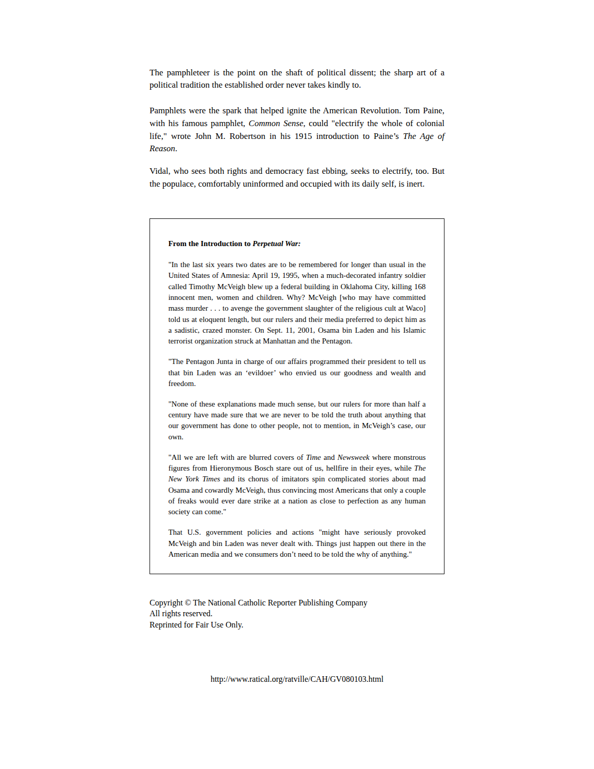The pamphleteer is the point on the shaft of political dissent; the sharp art of a political tradition the established order never takes kindly to.
Pamphlets were the spark that helped ignite the American Revolution. Tom Paine, with his famous pamphlet, Common Sense, could "electrify the whole of colonial life," wrote John M. Robertson in his 1915 introduction to Paine’s The Age of Reason.
Vidal, who sees both rights and democracy fast ebbing, seeks to electrify, too. But the populace, comfortably uninformed and occupied with its daily self, is inert.
From the Introduction to Perpetual War:
"In the last six years two dates are to be remembered for longer than usual in the United States of Amnesia: April 19, 1995, when a much-decorated infantry soldier called Timothy McVeigh blew up a federal building in Oklahoma City, killing 168 innocent men, women and children. Why? McVeigh [who may have committed mass murder . . . to avenge the government slaughter of the religious cult at Waco] told us at eloquent length, but our rulers and their media preferred to depict him as a sadistic, crazed monster. On Sept. 11, 2001, Osama bin Laden and his Islamic terrorist organization struck at Manhattan and the Pentagon.
"The Pentagon Junta in charge of our affairs programmed their president to tell us that bin Laden was an ‘evildoer’ who envied us our goodness and wealth and freedom.
"None of these explanations made much sense, but our rulers for more than half a century have made sure that we are never to be told the truth about anything that our government has done to other people, not to mention, in McVeigh’s case, our own.
"All we are left with are blurred covers of Time and Newsweek where monstrous figures from Hieronymous Bosch stare out of us, hellfire in their eyes, while The New York Times and its chorus of imitators spin complicated stories about mad Osama and cowardly McVeigh, thus convincing most Americans that only a couple of freaks would ever dare strike at a nation as close to perfection as any human society can come."
That U.S. government policies and actions "might have seriously provoked McVeigh and bin Laden was never dealt with. Things just happen out there in the American media and we consumers don’t need to be told the why of anything."
Copyright © The National Catholic Reporter Publishing Company
All rights reserved.
Reprinted for Fair Use Only.
http://www.ratical.org/ratville/CAH/GV080103.html